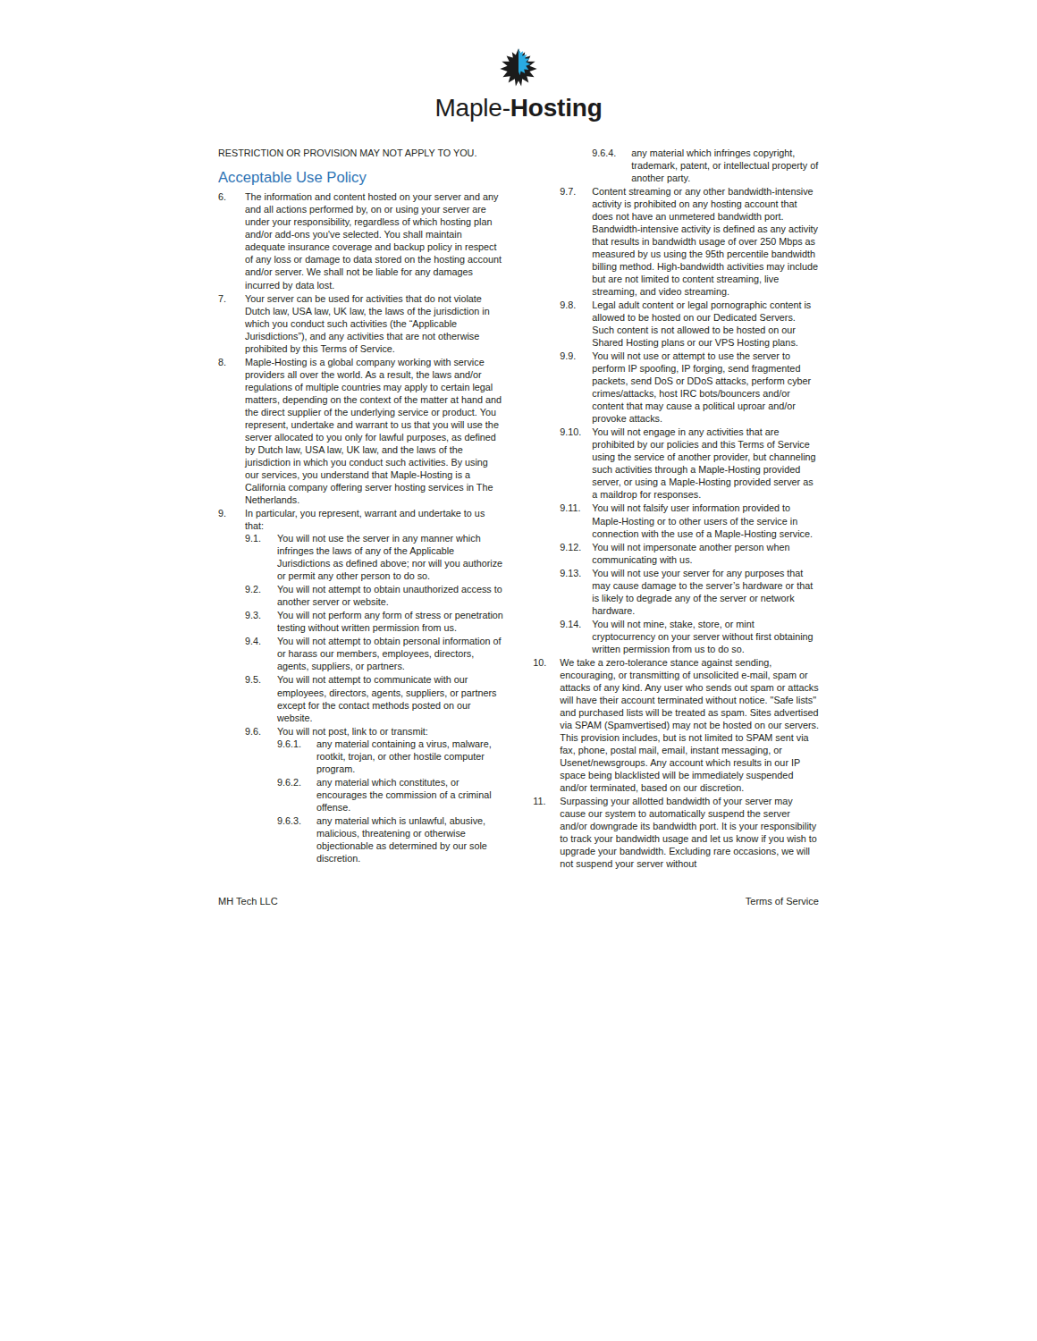Maple-Hosting
RESTRICTION OR PROVISION MAY NOT APPLY TO YOU.
Acceptable Use Policy
6. The information and content hosted on your server and any and all actions performed by, on or using your server are under your responsibility, regardless of which hosting plan and/or add-ons you've selected. You shall maintain adequate insurance coverage and backup policy in respect of any loss or damage to data stored on the hosting account and/or server. We shall not be liable for any damages incurred by data lost.
7. Your server can be used for activities that do not violate Dutch law, USA law, UK law, the laws of the jurisdiction in which you conduct such activities (the “Applicable Jurisdictions”), and any activities that are not otherwise prohibited by this Terms of Service.
8. Maple-Hosting is a global company working with service providers all over the world. As a result, the laws and/or regulations of multiple countries may apply to certain legal matters, depending on the context of the matter at hand and the direct supplier of the underlying service or product. You represent, undertake and warrant to us that you will use the server allocated to you only for lawful purposes, as defined by Dutch law, USA law, UK law, and the laws of the jurisdiction in which you conduct such activities. By using our services, you understand that Maple-Hosting is a California company offering server hosting services in The Netherlands.
9. In particular, you represent, warrant and undertake to us that:
9.1. You will not use the server in any manner which infringes the laws of any of the Applicable Jurisdictions as defined above; nor will you authorize or permit any other person to do so.
9.2. You will not attempt to obtain unauthorized access to another server or website.
9.3. You will not perform any form of stress or penetration testing without written permission from us.
9.4. You will not attempt to obtain personal information of or harass our members, employees, directors, agents, suppliers, or partners.
9.5. You will not attempt to communicate with our employees, directors, agents, suppliers, or partners except for the contact methods posted on our website.
9.6. You will not post, link to or transmit:
9.6.1. any material containing a virus, malware, rootkit, trojan, or other hostile computer program.
9.6.2. any material which constitutes, or encourages the commission of a criminal offense.
9.6.3. any material which is unlawful, abusive, malicious, threatening or otherwise objectionable as determined by our sole discretion.
9.6.4. any material which infringes copyright, trademark, patent, or intellectual property of another party.
9.7. Content streaming or any other bandwidth-intensive activity is prohibited on any hosting account that does not have an unmetered bandwidth port. Bandwidth-intensive activity is defined as any activity that results in bandwidth usage of over 250 Mbps as measured by us using the 95th percentile bandwidth billing method. High-bandwidth activities may include but are not limited to content streaming, live streaming, and video streaming.
9.8. Legal adult content or legal pornographic content is allowed to be hosted on our Dedicated Servers. Such content is not allowed to be hosted on our Shared Hosting plans or our VPS Hosting plans.
9.9. You will not use or attempt to use the server to perform IP spoofing, IP forging, send fragmented packets, send DoS or DDoS attacks, perform cyber crimes/attacks, host IRC bots/bouncers and/or content that may cause a political uproar and/or provoke attacks.
9.10. You will not engage in any activities that are prohibited by our policies and this Terms of Service using the service of another provider, but channeling such activities through a Maple-Hosting provided server, or using a Maple-Hosting provided server as a maildrop for responses.
9.11. You will not falsify user information provided to Maple-Hosting or to other users of the service in connection with the use of a Maple-Hosting service.
9.12. You will not impersonate another person when communicating with us.
9.13. You will not use your server for any purposes that may cause damage to the server’s hardware or that is likely to degrade any of the server or network hardware.
9.14. You will not mine, stake, store, or mint cryptocurrency on your server without first obtaining written permission from us to do so.
10. We take a zero-tolerance stance against sending, encouraging, or transmitting of unsolicited e-mail, spam or attacks of any kind. Any user who sends out spam or attacks will have their account terminated without notice. "Safe lists" and purchased lists will be treated as spam. Sites advertised via SPAM (Spamvertised) may not be hosted on our servers. This provision includes, but is not limited to SPAM sent via fax, phone, postal mail, email, instant messaging, or Usenet/newsgroups. Any account which results in our IP space being blacklisted will be immediately suspended and/or terminated, based on our discretion.
11. Surpassing your allotted bandwidth of your server may cause our system to automatically suspend the server and/or downgrade its bandwidth port. It is your responsibility to track your bandwidth usage and let us know if you wish to upgrade your bandwidth. Excluding rare occasions, we will not suspend your server without
MH Tech LLC
Terms of Service